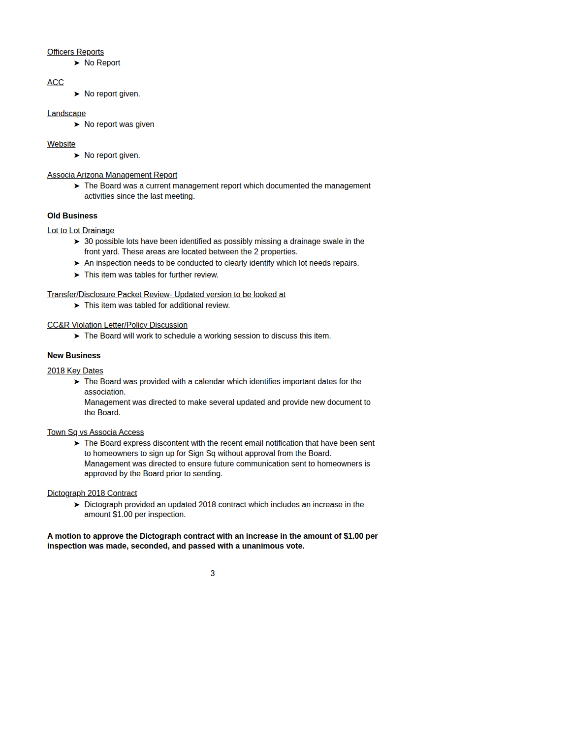Officers Reports
No Report
ACC
No report given.
Landscape
No report was given
Website
No report given.
Associa Arizona Management Report
The Board was a current management report which documented the management activities since the last meeting.
Old Business
Lot to Lot Drainage
30 possible lots have been identified as possibly missing a drainage swale in the front yard. These areas are located between the 2 properties.
An inspection needs to be conducted to clearly identify which lot needs repairs.
This item was tables for further review.
Transfer/Disclosure Packet Review- Updated version to be looked at
This item was tabled for additional review.
CC&R Violation Letter/Policy Discussion
The Board will work to schedule a working session to discuss this item.
New Business
2018 Key Dates
The Board was provided with a calendar which identifies important dates for the association.
Management was directed to make several updated and provide new document to the Board.
Town Sq vs Associa Access
The Board express discontent with the recent email notification that have been sent to homeowners to sign up for Sign Sq without approval from the Board.
Management was directed to ensure future communication sent to homeowners is approved by the Board prior to sending.
Dictograph 2018 Contract
Dictograph provided an updated 2018 contract which includes an increase in the amount $1.00 per inspection.
A motion to approve the Dictograph contract with an increase in the amount of $1.00 per inspection was made, seconded, and passed with a unanimous vote.
3